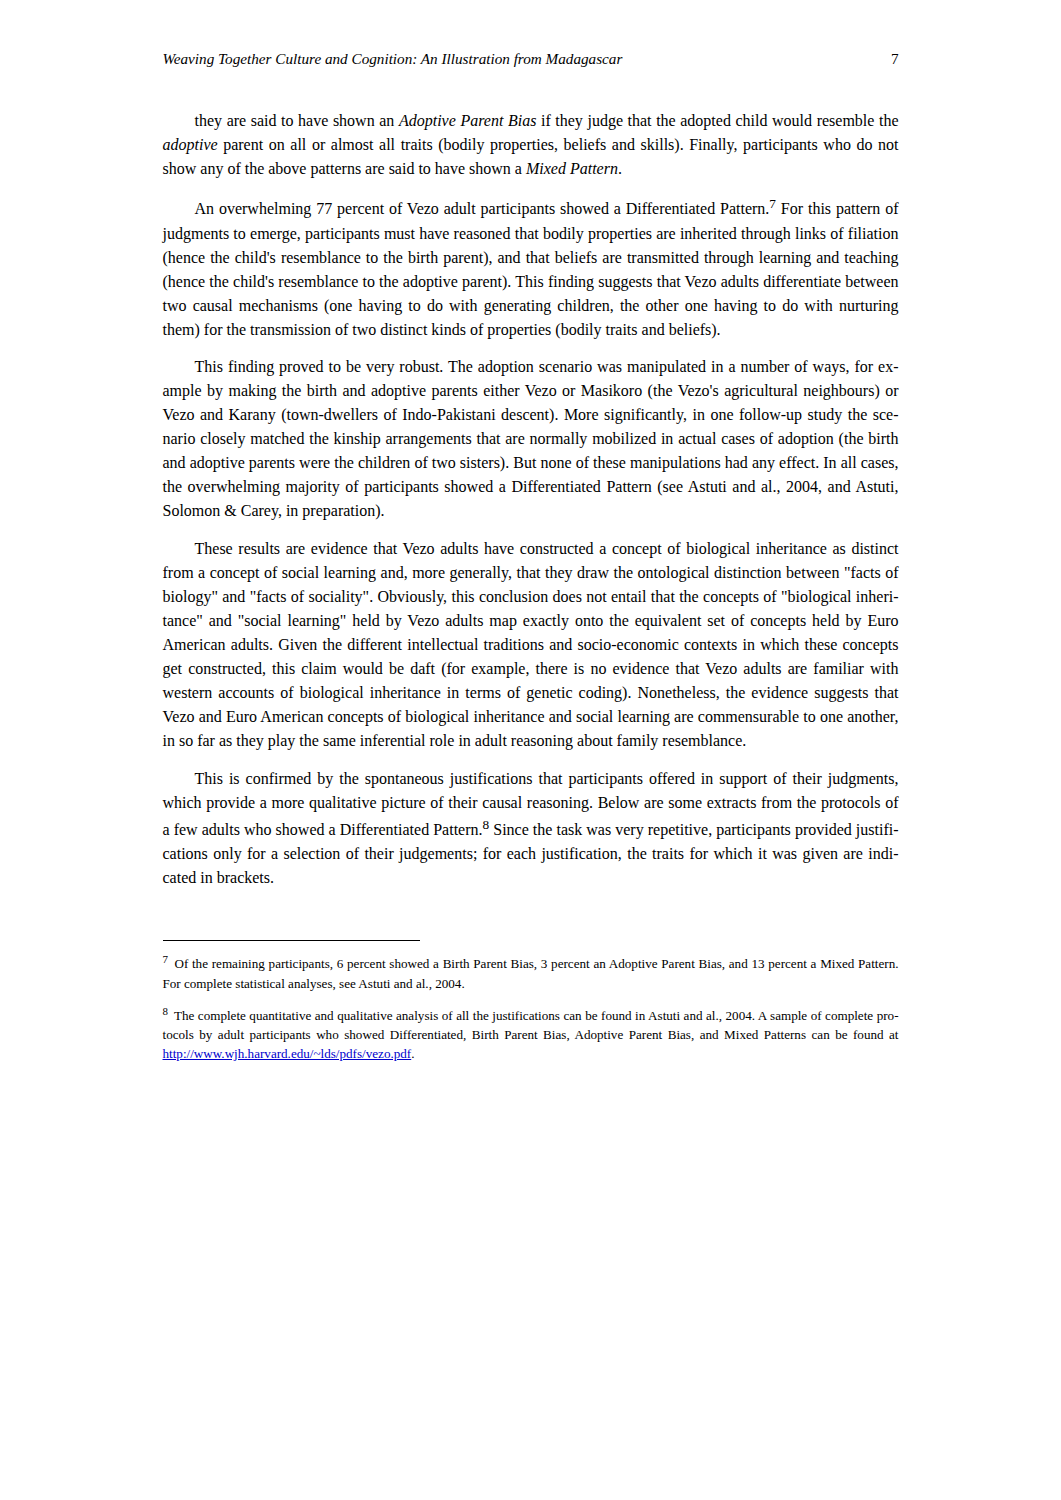Weaving Together Culture and Cognition: An Illustration from Madagascar 7
they are said to have shown an Adoptive Parent Bias if they judge that the adopted child would resemble the adoptive parent on all or almost all traits (bodily properties, beliefs and skills). Finally, participants who do not show any of the above patterns are said to have shown a Mixed Pattern.
An overwhelming 77 percent of Vezo adult participants showed a Differentiated Pattern.7 For this pattern of judgments to emerge, participants must have reasoned that bodily properties are inherited through links of filiation (hence the child's resemblance to the birth parent), and that beliefs are transmitted through learning and teaching (hence the child's resemblance to the adoptive parent). This finding suggests that Vezo adults differentiate between two causal mechanisms (one having to do with generating children, the other one having to do with nurturing them) for the transmission of two distinct kinds of properties (bodily traits and beliefs).
This finding proved to be very robust. The adoption scenario was manipulated in a number of ways, for example by making the birth and adoptive parents either Vezo or Masikoro (the Vezo's agricultural neighbours) or Vezo and Karany (town-dwellers of Indo-Pakistani descent). More significantly, in one follow-up study the scenario closely matched the kinship arrangements that are normally mobilized in actual cases of adoption (the birth and adoptive parents were the children of two sisters). But none of these manipulations had any effect. In all cases, the overwhelming majority of participants showed a Differentiated Pattern (see Astuti and al., 2004, and Astuti, Solomon & Carey, in preparation).
These results are evidence that Vezo adults have constructed a concept of biological inheritance as distinct from a concept of social learning and, more generally, that they draw the ontological distinction between "facts of biology" and "facts of sociality". Obviously, this conclusion does not entail that the concepts of "biological inheritance" and "social learning" held by Vezo adults map exactly onto the equivalent set of concepts held by Euro American adults. Given the different intellectual traditions and socio-economic contexts in which these concepts get constructed, this claim would be daft (for example, there is no evidence that Vezo adults are familiar with western accounts of biological inheritance in terms of genetic coding). Nonetheless, the evidence suggests that Vezo and Euro American concepts of biological inheritance and social learning are commensurable to one another, in so far as they play the same inferential role in adult reasoning about family resemblance.
This is confirmed by the spontaneous justifications that participants offered in support of their judgments, which provide a more qualitative picture of their causal reasoning. Below are some extracts from the protocols of a few adults who showed a Differentiated Pattern.8 Since the task was very repetitive, participants provided justifications only for a selection of their judgements; for each justification, the traits for which it was given are indicated in brackets.
7 Of the remaining participants, 6 percent showed a Birth Parent Bias, 3 percent an Adoptive Parent Bias, and 13 percent a Mixed Pattern. For complete statistical analyses, see Astuti and al., 2004.
8 The complete quantitative and qualitative analysis of all the justifications can be found in Astuti and al., 2004. A sample of complete protocols by adult participants who showed Differentiated, Birth Parent Bias, Adoptive Parent Bias, and Mixed Patterns can be found at http://www.wjh.harvard.edu/~lds/pdfs/vezo.pdf.